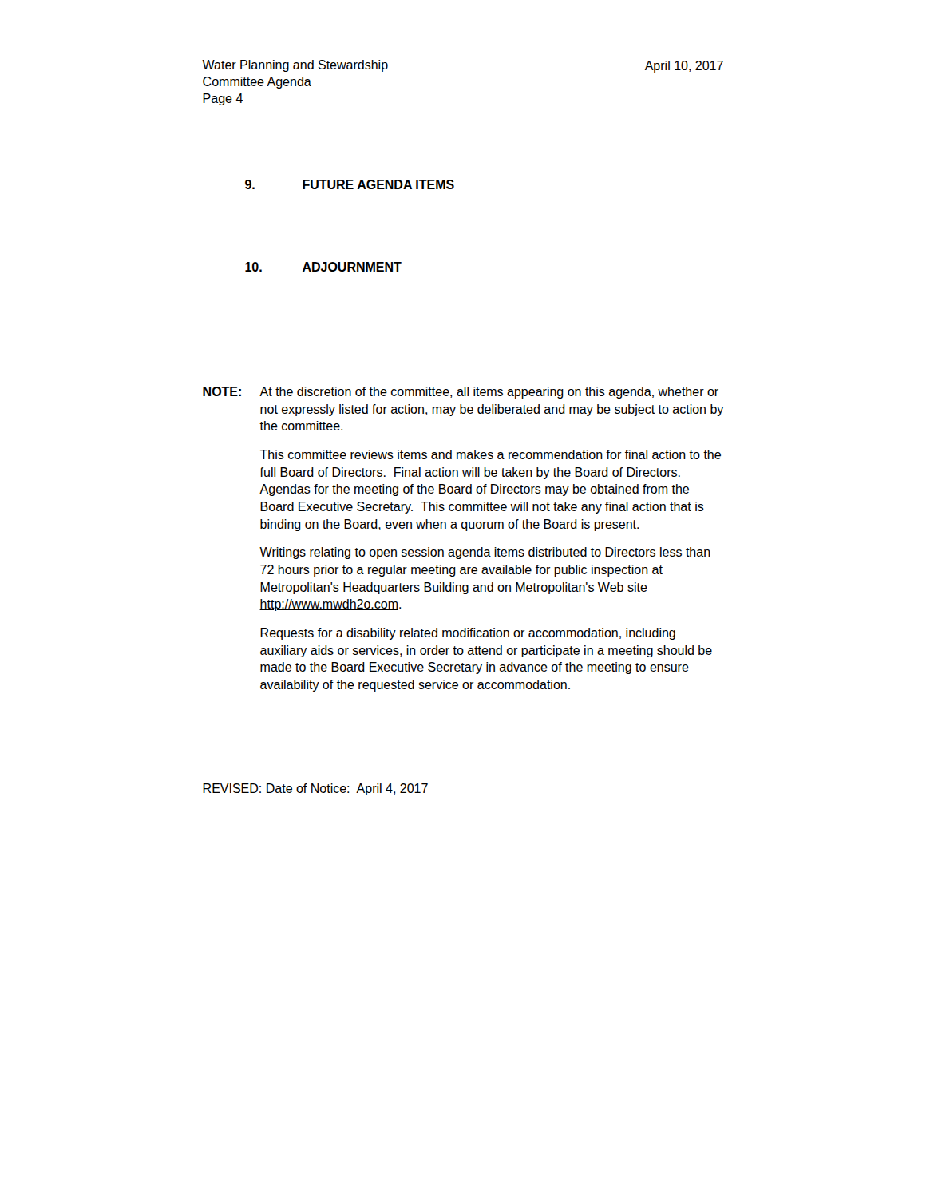Water Planning and Stewardship
Committee Agenda
Page 4
April 10, 2017
9. FUTURE AGENDA ITEMS
10. ADJOURNMENT
NOTE:
At the discretion of the committee, all items appearing on this agenda, whether or not expressly listed for action, may be deliberated and may be subject to action by the committee.
This committee reviews items and makes a recommendation for final action to the full Board of Directors. Final action will be taken by the Board of Directors. Agendas for the meeting of the Board of Directors may be obtained from the Board Executive Secretary. This committee will not take any final action that is binding on the Board, even when a quorum of the Board is present.
Writings relating to open session agenda items distributed to Directors less than 72 hours prior to a regular meeting are available for public inspection at Metropolitan's Headquarters Building and on Metropolitan's Web site http://www.mwdh2o.com.
Requests for a disability related modification or accommodation, including auxiliary aids or services, in order to attend or participate in a meeting should be made to the Board Executive Secretary in advance of the meeting to ensure availability of the requested service or accommodation.
REVISED: Date of Notice: April 4, 2017